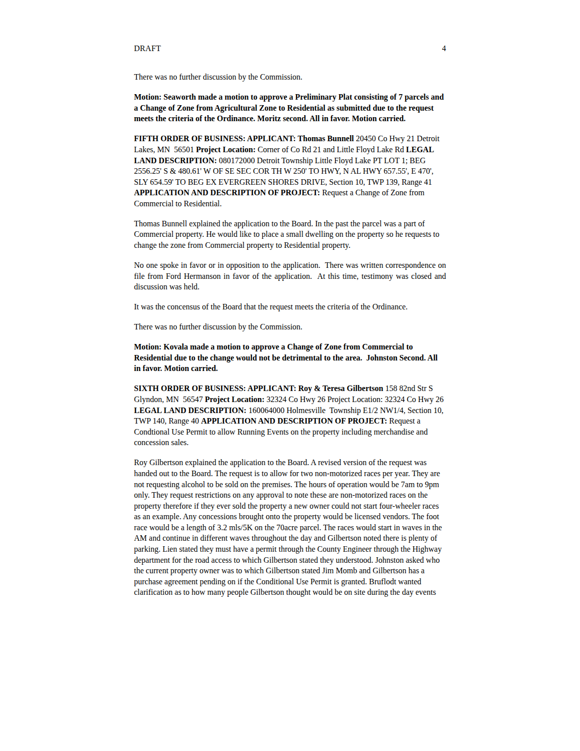DRAFT 4
There was no further discussion by the Commission.
Motion: Seaworth made a motion to approve a Preliminary Plat consisting of 7 parcels and a Change of Zone from Agricultural Zone to Residential as submitted due to the request meets the criteria of the Ordinance. Moritz second. All in favor. Motion carried.
FIFTH ORDER OF BUSINESS: APPLICANT: Thomas Bunnell 20450 Co Hwy 21 Detroit Lakes, MN 56501 Project Location: Corner of Co Rd 21 and Little Floyd Lake Rd LEGAL LAND DESCRIPTION: 080172000 Detroit Township Little Floyd Lake PT LOT 1; BEG 2556.25' S & 480.61' W OF SE SEC COR TH W 250' TO HWY, N AL HWY 657.55', E 470', SLY 654.59' TO BEG EX EVERGREEN SHORES DRIVE, Section 10, TWP 139, Range 41 APPLICATION AND DESCRIPTION OF PROJECT: Request a Change of Zone from Commercial to Residential.
Thomas Bunnell explained the application to the Board. In the past the parcel was a part of Commercial property. He would like to place a small dwelling on the property so he requests to change the zone from Commercial property to Residential property.
No one spoke in favor or in opposition to the application. There was written correspondence on file from Ford Hermanson in favor of the application. At this time, testimony was closed and discussion was held.
It was the concensus of the Board that the request meets the criteria of the Ordinance.
There was no further discussion by the Commission.
Motion: Kovala made a motion to approve a Change of Zone from Commercial to Residential due to the change would not be detrimental to the area. Johnston Second. All in favor. Motion carried.
SIXTH ORDER OF BUSINESS: APPLICANT: Roy & Teresa Gilbertson 158 82nd Str S Glyndon, MN 56547 Project Location: 32324 Co Hwy 26 Project Location: 32324 Co Hwy 26 LEGAL LAND DESCRIPTION: 160064000 Holmesville Township E1/2 NW1/4, Section 10, TWP 140, Range 40 APPLICATION AND DESCRIPTION OF PROJECT: Request a Condtional Use Permit to allow Running Events on the property including merchandise and concession sales.
Roy Gilbertson explained the application to the Board. A revised version of the request was handed out to the Board. The request is to allow for two non-motorized races per year. They are not requesting alcohol to be sold on the premises. The hours of operation would be 7am to 9pm only. They request restrictions on any approval to note these are non-motorized races on the property therefore if they ever sold the property a new owner could not start four-wheeler races as an example. Any concessions brought onto the property would be licensed vendors. The foot race would be a length of 3.2 mls/5K on the 70acre parcel. The races would start in waves in the AM and continue in different waves throughout the day and Gilbertson noted there is plenty of parking. Lien stated they must have a permit through the County Engineer through the Highway department for the road access to which Gilbertson stated they understood. Johnston asked who the current property owner was to which Gilbertson stated Jim Momb and Gilbertson has a purchase agreement pending on if the Conditional Use Permit is granted. Bruflodt wanted clarification as to how many people Gilbertson thought would be on site during the day events